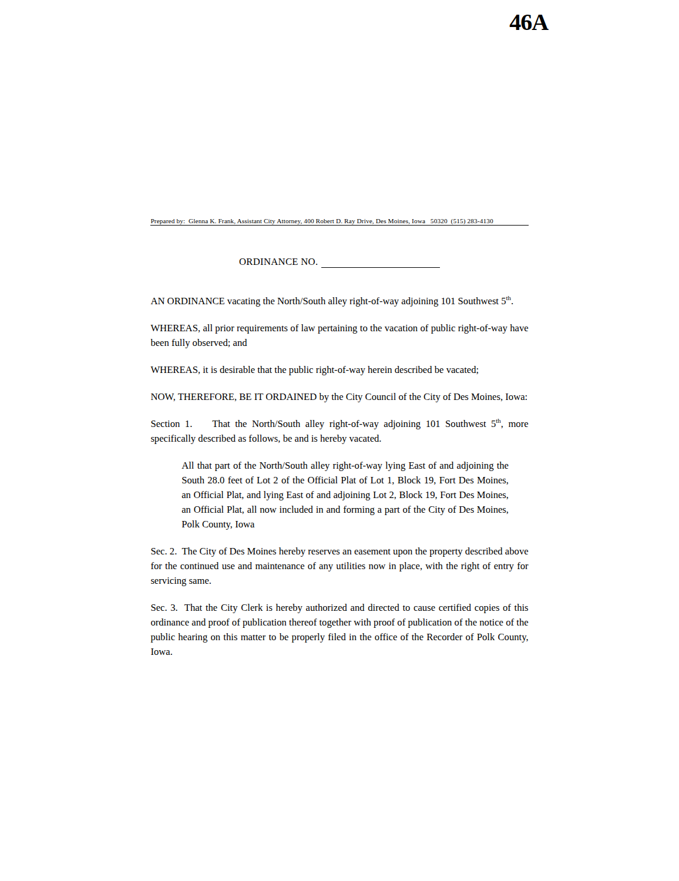46A
Prepared by: Glenna K. Frank, Assistant City Attorney, 400 Robert D. Ray Drive, Des Moines, Iowa 50320 (515) 283-4130
ORDINANCE NO.
AN ORDINANCE vacating the North/South alley right-of-way adjoining 101 Southwest 5th.
WHEREAS, all prior requirements of law pertaining to the vacation of public right-of-way have been fully observed; and
WHEREAS, it is desirable that the public right-of-way herein described be vacated;
NOW, THEREFORE, BE IT ORDAINED by the City Council of the City of Des Moines, Iowa:
Section 1. That the North/South alley right-of-way adjoining 101 Southwest 5th, more specifically described as follows, be and is hereby vacated.
All that part of the North/South alley right-of-way lying East of and adjoining the South 28.0 feet of Lot 2 of the Official Plat of Lot 1, Block 19, Fort Des Moines, an Official Plat, and lying East of and adjoining Lot 2, Block 19, Fort Des Moines, an Official Plat, all now included in and forming a part of the City of Des Moines, Polk County, Iowa
Sec. 2. The City of Des Moines hereby reserves an easement upon the property described above for the continued use and maintenance of any utilities now in place, with the right of entry for servicing same.
Sec. 3. That the City Clerk is hereby authorized and directed to cause certified copies of this ordinance and proof of publication thereof together with proof of publication of the notice of the public hearing on this matter to be properly filed in the office of the Recorder of Polk County, Iowa.